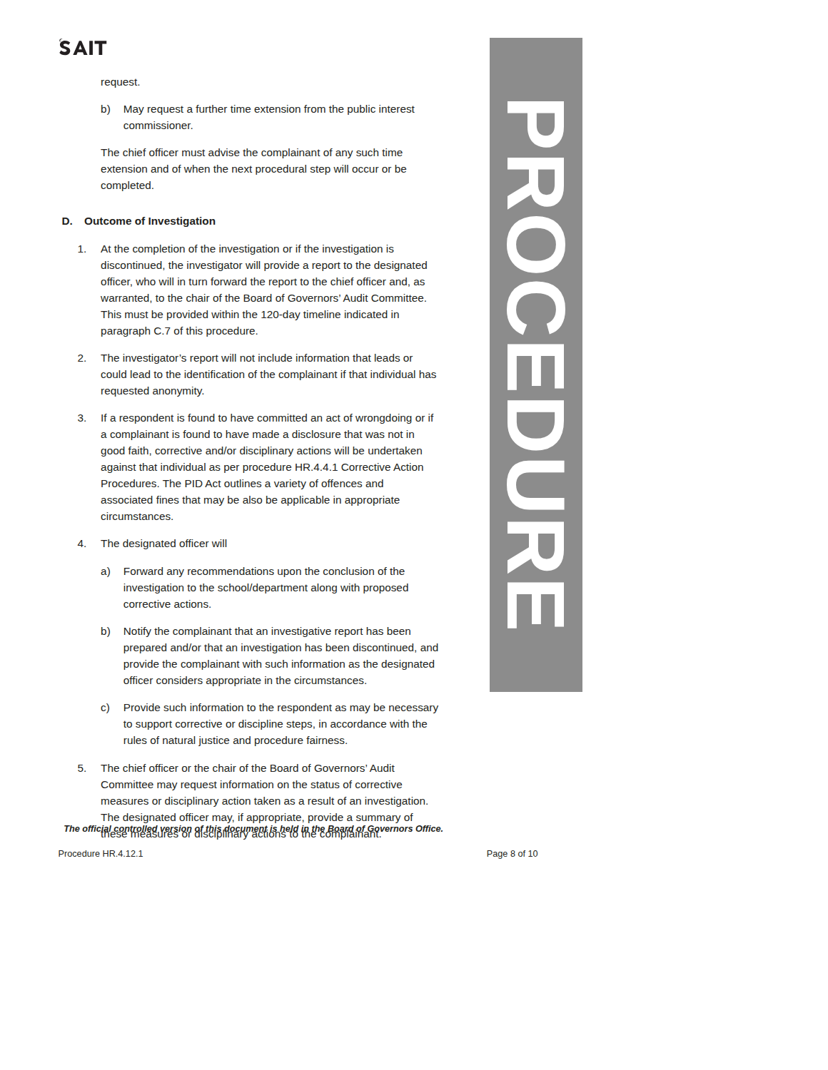PROCEDURE
request.
b) May request a further time extension from the public interest commissioner.
The chief officer must advise the complainant of any such time extension and of when the next procedural step will occur or be completed.
D. Outcome of Investigation
1. At the completion of the investigation or if the investigation is discontinued, the investigator will provide a report to the designated officer, who will in turn forward the report to the chief officer and, as warranted, to the chair of the Board of Governors’ Audit Committee. This must be provided within the 120-day timeline indicated in paragraph C.7 of this procedure.
2. The investigator’s report will not include information that leads or could lead to the identification of the complainant if that individual has requested anonymity.
3. If a respondent is found to have committed an act of wrongdoing or if a complainant is found to have made a disclosure that was not in good faith, corrective and/or disciplinary actions will be undertaken against that individual as per procedure HR.4.4.1 Corrective Action Procedures. The PID Act outlines a variety of offences and associated fines that may be also be applicable in appropriate circumstances.
4. The designated officer will
a) Forward any recommendations upon the conclusion of the investigation to the school/department along with proposed corrective actions.
b) Notify the complainant that an investigative report has been prepared and/or that an investigation has been discontinued, and provide the complainant with such information as the designated officer considers appropriate in the circumstances.
c) Provide such information to the respondent as may be necessary to support corrective or discipline steps, in accordance with the rules of natural justice and procedure fairness.
5. The chief officer or the chair of the Board of Governors’ Audit Committee may request information on the status of corrective measures or disciplinary action taken as a result of an investigation. The designated officer may, if appropriate, provide a summary of these measures or disciplinary actions to the complainant.
The official controlled version of this document is held in the Board of Governors Office.
Procedure HR.4.12.1 Page 8 of 10